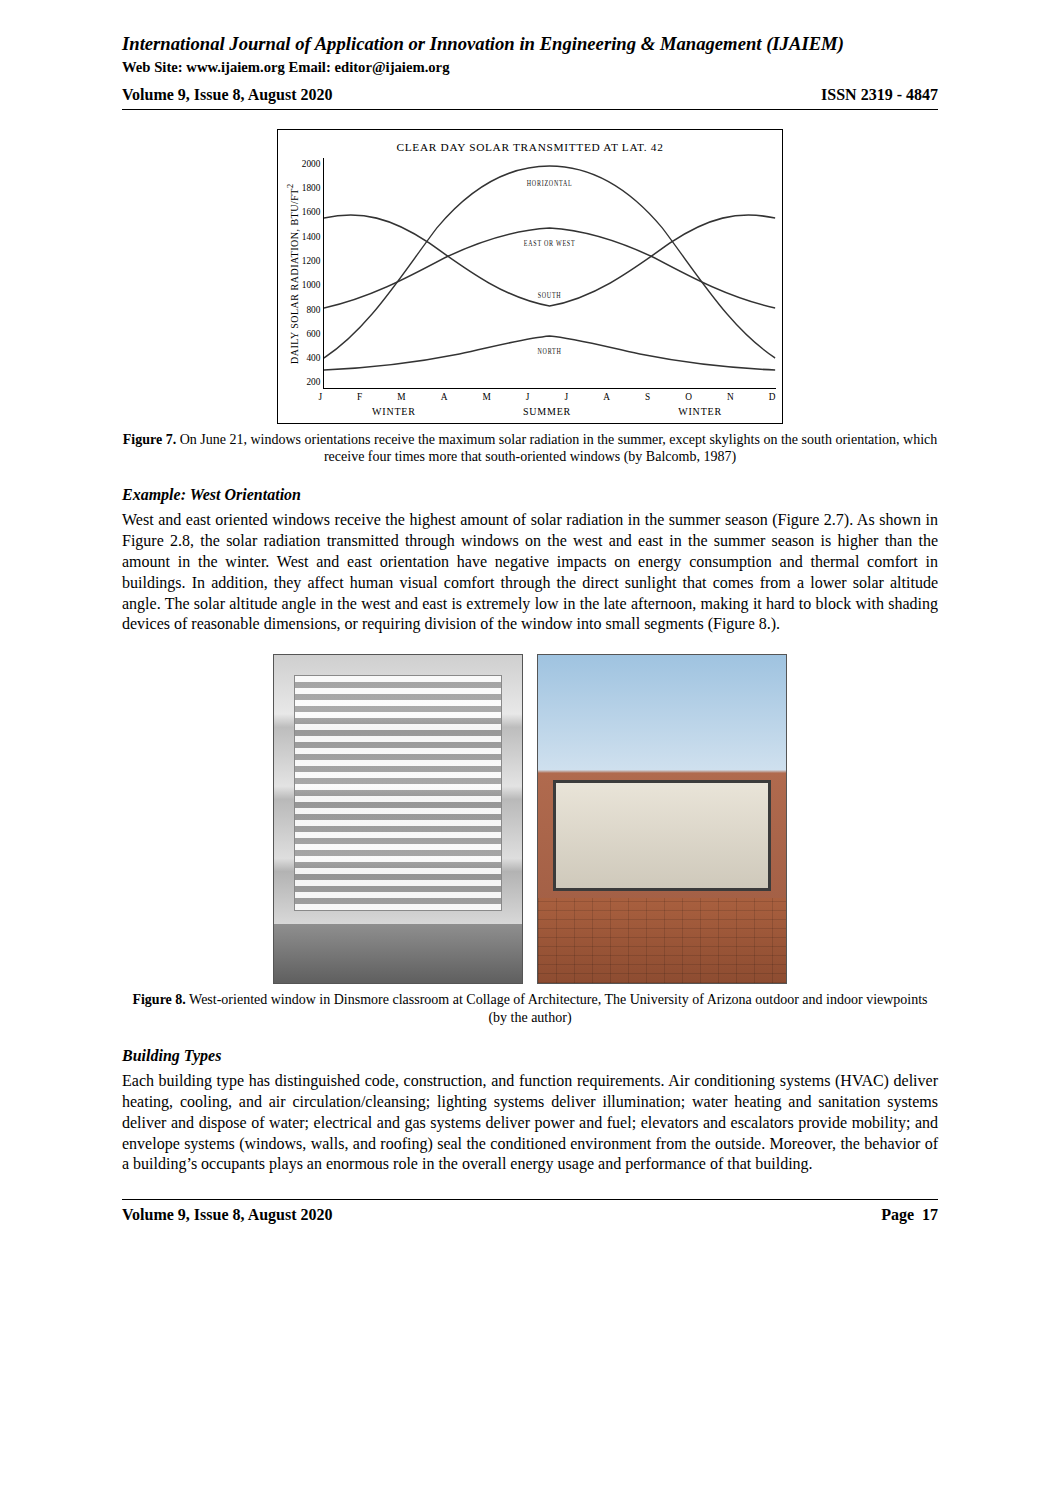International Journal of Application or Innovation in Engineering & Management (IJAIEM)
Web Site: www.ijaiem.org Email: editor@ijaiem.org
Volume 9, Issue 8, August 2020 ISSN 2319 - 4847
CLEAR DAY SOLAR TRANSMITTED AT LAT. 42
DAILY SOLAR RADIATION, BTU/FT2
2000 1800 1600 1400 1200 1000 800 600 400 200
HORIZONTAL EAST OR WEST SOUTH NORTH
JFMAMJJASOND
WINTER SUMMER WINTER
Figure 7. On June 21, windows orientations receive the maximum solar radiation in the summer, except skylights on the south orientation, which receive four times more that south-oriented windows (by Balcomb, 1987)
Example: West Orientation
West and east oriented windows receive the highest amount of solar radiation in the summer season (Figure 2.7). As shown in Figure 2.8, the solar radiation transmitted through windows on the west and east in the summer season is higher than the amount in the winter. West and east orientation have negative impacts on energy consumption and thermal comfort in buildings. In addition, they affect human visual comfort through the direct sunlight that comes from a lower solar altitude angle. The solar altitude angle in the west and east is extremely low in the late afternoon, making it hard to block with shading devices of reasonable dimensions, or requiring division of the window into small segments (Figure 8.).
Figure 8. West-oriented window in Dinsmore classroom at Collage of Architecture, The University of Arizona outdoor and indoor viewpoints (by the author)
Building Types
Each building type has distinguished code, construction, and function requirements. Air conditioning systems (HVAC) deliver heating, cooling, and air circulation/cleansing; lighting systems deliver illumination; water heating and sanitation systems deliver and dispose of water; electrical and gas systems deliver power and fuel; elevators and escalators provide mobility; and envelope systems (windows, walls, and roofing) seal the conditioned environment from the outside. Moreover, the behavior of a building’s occupants plays an enormous role in the overall energy usage and performance of that building.
Volume 9, Issue 8, August 2020 Page 17